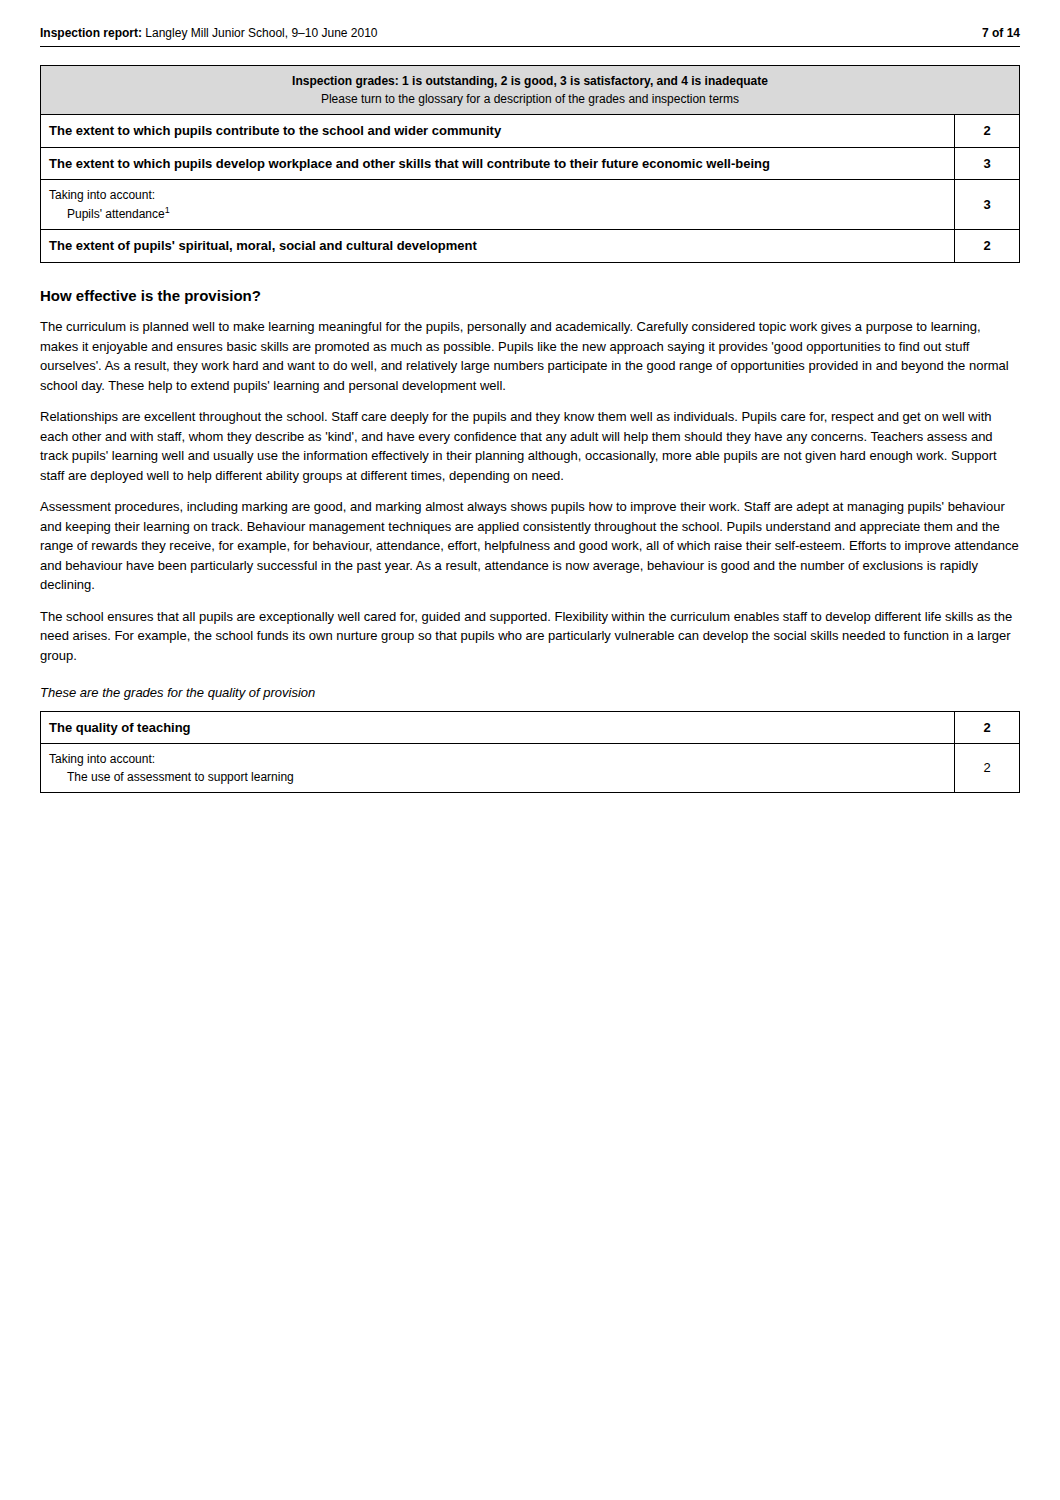Inspection report: Langley Mill Junior School, 9–10 June 2010
7 of 14
Inspection grades: 1 is outstanding, 2 is good, 3 is satisfactory, and 4 is inadequate
Please turn to the glossary for a description of the grades and inspection terms
| The extent to which pupils contribute to the school and wider community | 2 |
| The extent to which pupils develop workplace and other skills that will contribute to their future economic well-being | 3 |
| Taking into account: Pupils' attendance 1 | 3 |
| The extent of pupils' spiritual, moral, social and cultural development | 2 |
How effective is the provision?
The curriculum is planned well to make learning meaningful for the pupils, personally and academically. Carefully considered topic work gives a purpose to learning, makes it enjoyable and ensures basic skills are promoted as much as possible. Pupils like the new approach saying it provides 'good opportunities to find out stuff ourselves'. As a result, they work hard and want to do well, and relatively large numbers participate in the good range of opportunities provided in and beyond the normal school day. These help to extend pupils' learning and personal development well.
Relationships are excellent throughout the school. Staff care deeply for the pupils and they know them well as individuals. Pupils care for, respect and get on well with each other and with staff, whom they describe as 'kind', and have every confidence that any adult will help them should they have any concerns. Teachers assess and track pupils' learning well and usually use the information effectively in their planning although, occasionally, more able pupils are not given hard enough work. Support staff are deployed well to help different ability groups at different times, depending on need.
Assessment procedures, including marking are good, and marking almost always shows pupils how to improve their work. Staff are adept at managing pupils' behaviour and keeping their learning on track. Behaviour management techniques are applied consistently throughout the school. Pupils understand and appreciate them and the range of rewards they receive, for example, for behaviour, attendance, effort, helpfulness and good work, all of which raise their self-esteem. Efforts to improve attendance and behaviour have been particularly successful in the past year. As a result, attendance is now average, behaviour is good and the number of exclusions is rapidly declining.
The school ensures that all pupils are exceptionally well cared for, guided and supported. Flexibility within the curriculum enables staff to develop different life skills as the need arises. For example, the school funds its own nurture group so that pupils who are particularly vulnerable can develop the social skills needed to function in a larger group.
These are the grades for the quality of provision
| The quality of teaching | 2 |
| Taking into account: The use of assessment to support learning | 2 |